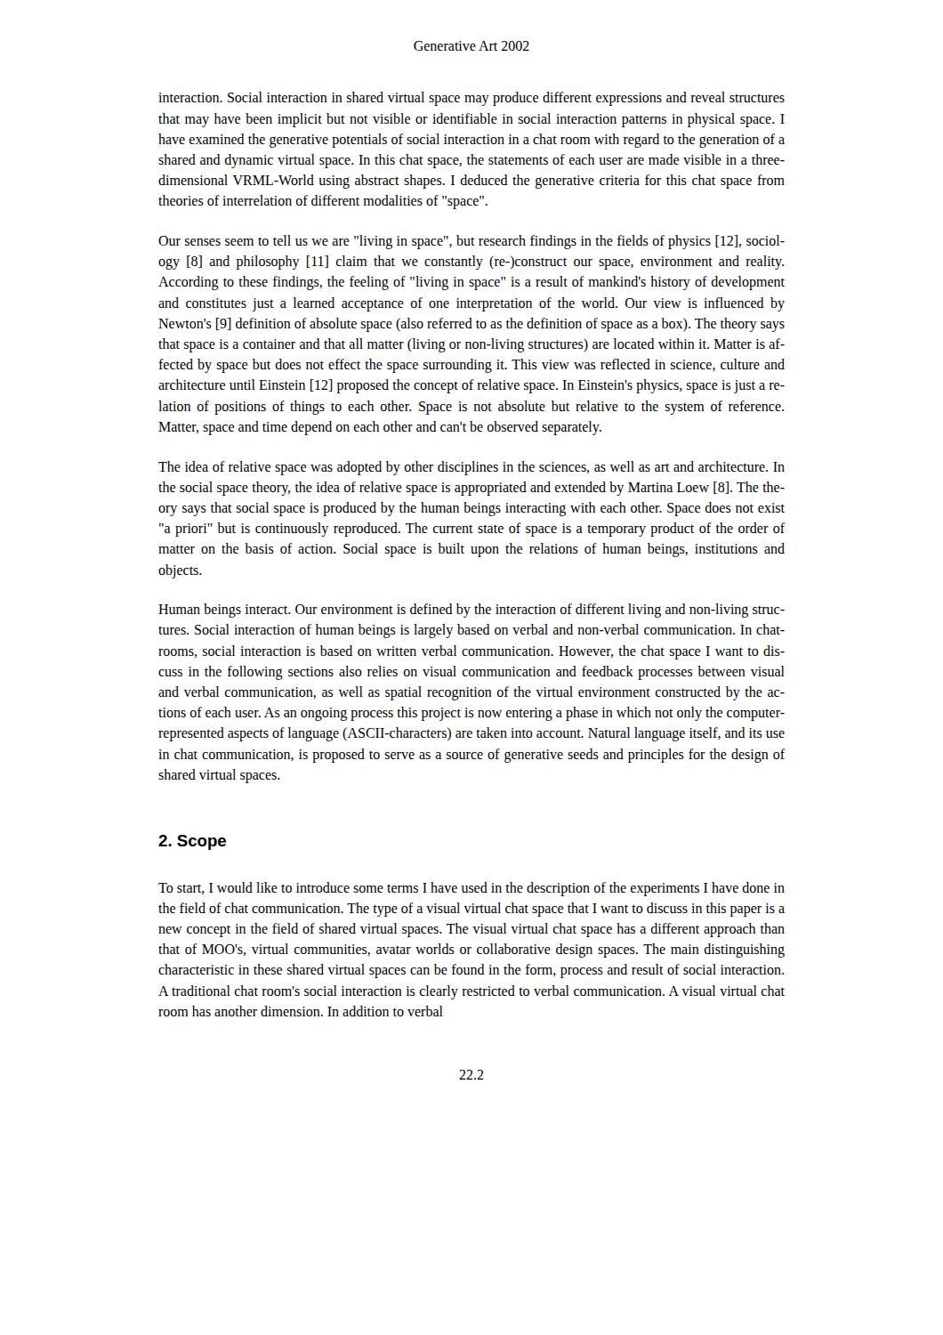Generative Art 2002
interaction. Social interaction in shared virtual space may produce different expressions and reveal structures that may have been implicit but not visible or identifiable in social interaction patterns in physical space. I have examined the generative potentials of social interaction in a chat room with regard to the generation of a shared and dynamic virtual space. In this chat space, the statements of each user are made visible in a three-dimensional VRML-World using abstract shapes. I deduced the generative criteria for this chat space from theories of interrelation of different modalities of "space".
Our senses seem to tell us we are "living in space", but research findings in the fields of physics [12], sociology [8] and philosophy [11] claim that we constantly (re-)construct our space, environment and reality. According to these findings, the feeling of "living in space" is a result of mankind's history of development and constitutes just a learned acceptance of one interpretation of the world. Our view is influenced by Newton's [9] definition of absolute space (also referred to as the definition of space as a box). The theory says that space is a container and that all matter (living or non-living structures) are located within it. Matter is affected by space but does not effect the space surrounding it. This view was reflected in science, culture and architecture until Einstein [12] proposed the concept of relative space. In Einstein's physics, space is just a relation of positions of things to each other. Space is not absolute but relative to the system of reference. Matter, space and time depend on each other and can't be observed separately.
The idea of relative space was adopted by other disciplines in the sciences, as well as art and architecture. In the social space theory, the idea of relative space is appropriated and extended by Martina Loew [8]. The theory says that social space is produced by the human beings interacting with each other. Space does not exist "a priori" but is continuously reproduced. The current state of space is a temporary product of the order of matter on the basis of action. Social space is built upon the relations of human beings, institutions and objects.
Human beings interact. Our environment is defined by the interaction of different living and non-living structures. Social interaction of human beings is largely based on verbal and non-verbal communication. In chat-rooms, social interaction is based on written verbal communication. However, the chat space I want to discuss in the following sections also relies on visual communication and feedback processes between visual and verbal communication, as well as spatial recognition of the virtual environment constructed by the actions of each user. As an ongoing process this project is now entering a phase in which not only the computer-represented aspects of language (ASCII-characters) are taken into account. Natural language itself, and its use in chat communication, is proposed to serve as a source of generative seeds and principles for the design of shared virtual spaces.
2. Scope
To start, I would like to introduce some terms I have used in the description of the experiments I have done in the field of chat communication. The type of a visual virtual chat space that I want to discuss in this paper is a new concept in the field of shared virtual spaces. The visual virtual chat space has a different approach than that of MOO's, virtual communities, avatar worlds or collaborative design spaces. The main distinguishing characteristic in these shared virtual spaces can be found in the form, process and result of social interaction. A traditional chat room's social interaction is clearly restricted to verbal communication. A visual virtual chat room has another dimension. In addition to verbal
22.2